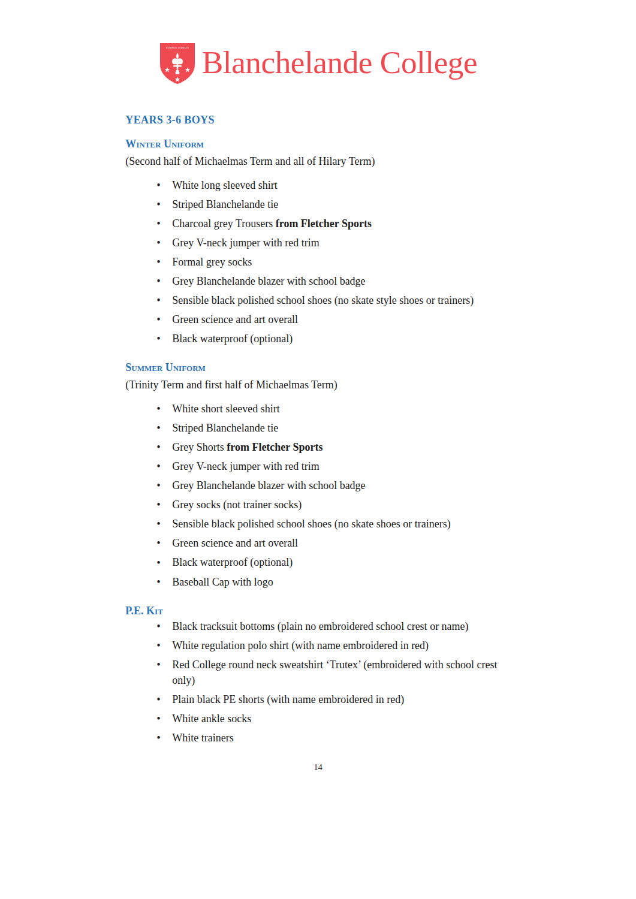Blanchelande College crest SEMPER FIDELIS
Blanchelande College
Years 3-6 Boys
Winter Uniform
(Second half of Michaelmas Term and all of Hilary Term)
White long sleeved shirt
Striped Blanchelande tie
Charcoal grey Trousers from Fletcher Sports
Grey V-neck jumper with red trim
Formal grey socks
Grey Blanchelande blazer with school badge
Sensible black polished school shoes (no skate style shoes or trainers)
Green science and art overall
Black waterproof (optional)
Summer Uniform
(Trinity Term and first half of Michaelmas Term)
White short sleeved shirt
Striped Blanchelande tie
Grey Shorts from Fletcher Sports
Grey V-neck jumper with red trim
Grey Blanchelande blazer with school badge
Grey socks (not trainer socks)
Sensible black polished school shoes (no skate shoes or trainers)
Green science and art overall
Black waterproof (optional)
Baseball Cap with logo
P.E. Kit
Black tracksuit bottoms (plain no embroidered school crest or name)
White regulation polo shirt (with name embroidered in red)
Red College round neck sweatshirt ‘Trutex’ (embroidered with school crest only)
Plain black PE shorts (with name embroidered in red)
White ankle socks
White trainers
14